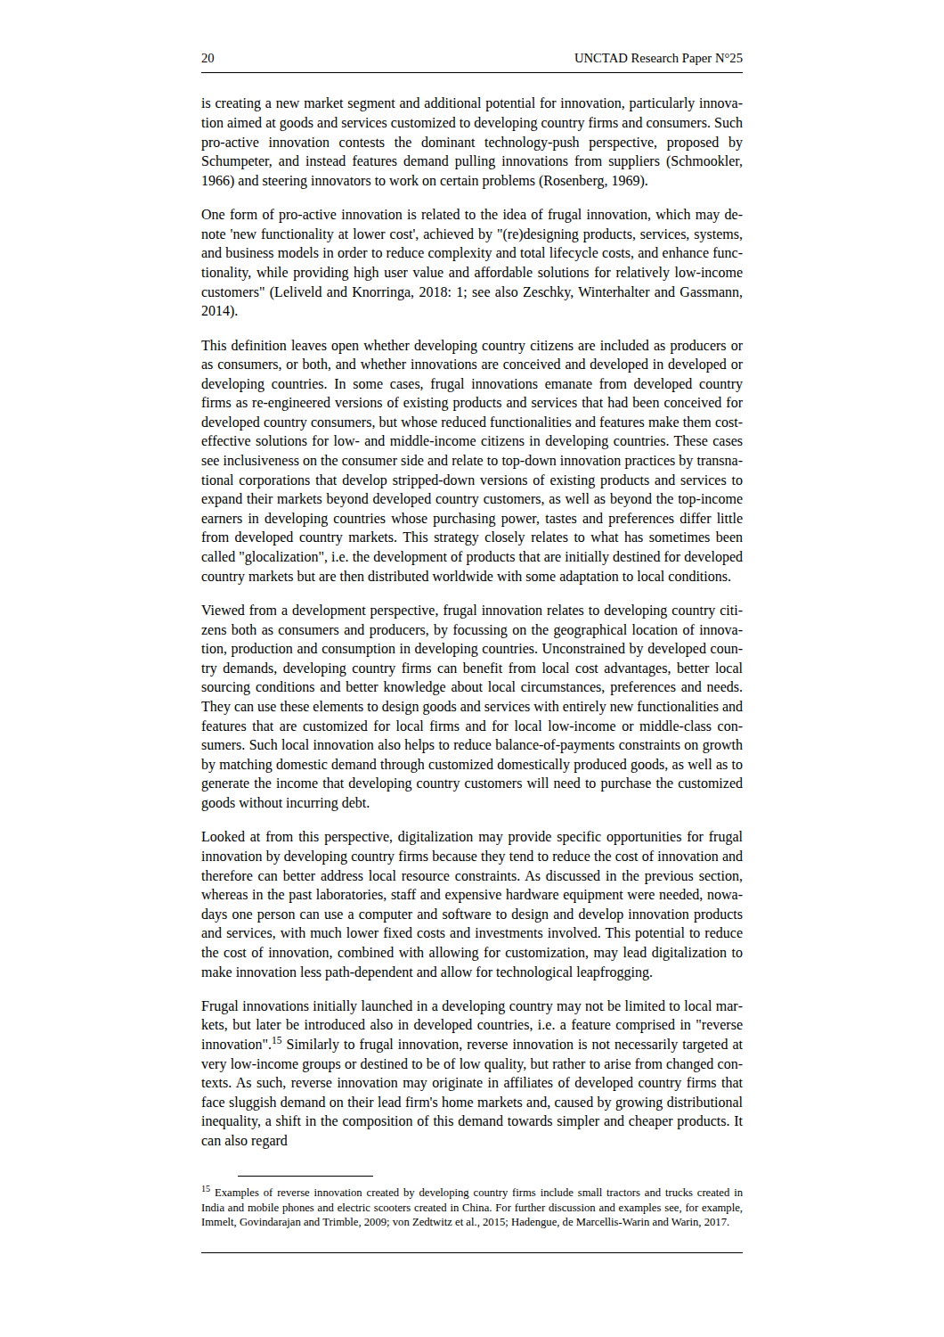20 UNCTAD Research Paper N°25
is creating a new market segment and additional potential for innovation, particularly innovation aimed at goods and services customized to developing country firms and consumers. Such pro-active innovation contests the dominant technology-push perspective, proposed by Schumpeter, and instead features demand pulling innovations from suppliers (Schmookler, 1966) and steering innovators to work on certain problems (Rosenberg, 1969).
One form of pro-active innovation is related to the idea of frugal innovation, which may denote 'new functionality at lower cost', achieved by "(re)designing products, services, systems, and business models in order to reduce complexity and total lifecycle costs, and enhance functionality, while providing high user value and affordable solutions for relatively low-income customers" (Leliveld and Knorringa, 2018: 1; see also Zeschky, Winterhalter and Gassmann, 2014).
This definition leaves open whether developing country citizens are included as producers or as consumers, or both, and whether innovations are conceived and developed in developed or developing countries. In some cases, frugal innovations emanate from developed country firms as re-engineered versions of existing products and services that had been conceived for developed country consumers, but whose reduced functionalities and features make them cost-effective solutions for low- and middle-income citizens in developing countries. These cases see inclusiveness on the consumer side and relate to top-down innovation practices by transnational corporations that develop stripped-down versions of existing products and services to expand their markets beyond developed country customers, as well as beyond the top-income earners in developing countries whose purchasing power, tastes and preferences differ little from developed country markets. This strategy closely relates to what has sometimes been called "glocalization", i.e. the development of products that are initially destined for developed country markets but are then distributed worldwide with some adaptation to local conditions.
Viewed from a development perspective, frugal innovation relates to developing country citizens both as consumers and producers, by focussing on the geographical location of innovation, production and consumption in developing countries. Unconstrained by developed country demands, developing country firms can benefit from local cost advantages, better local sourcing conditions and better knowledge about local circumstances, preferences and needs. They can use these elements to design goods and services with entirely new functionalities and features that are customized for local firms and for local low-income or middle-class consumers. Such local innovation also helps to reduce balance-of-payments constraints on growth by matching domestic demand through customized domestically produced goods, as well as to generate the income that developing country customers will need to purchase the customized goods without incurring debt.
Looked at from this perspective, digitalization may provide specific opportunities for frugal innovation by developing country firms because they tend to reduce the cost of innovation and therefore can better address local resource constraints. As discussed in the previous section, whereas in the past laboratories, staff and expensive hardware equipment were needed, nowadays one person can use a computer and software to design and develop innovation products and services, with much lower fixed costs and investments involved. This potential to reduce the cost of innovation, combined with allowing for customization, may lead digitalization to make innovation less path-dependent and allow for technological leapfrogging.
Frugal innovations initially launched in a developing country may not be limited to local markets, but later be introduced also in developed countries, i.e. a feature comprised in "reverse innovation".15 Similarly to frugal innovation, reverse innovation is not necessarily targeted at very low-income groups or destined to be of low quality, but rather to arise from changed contexts. As such, reverse innovation may originate in affiliates of developed country firms that face sluggish demand on their lead firm's home markets and, caused by growing distributional inequality, a shift in the composition of this demand towards simpler and cheaper products. It can also regard
15 Examples of reverse innovation created by developing country firms include small tractors and trucks created in India and mobile phones and electric scooters created in China. For further discussion and examples see, for example, Immelt, Govindarajan and Trimble, 2009; von Zedtwitz et al., 2015; Hadengue, de Marcellis-Warin and Warin, 2017.